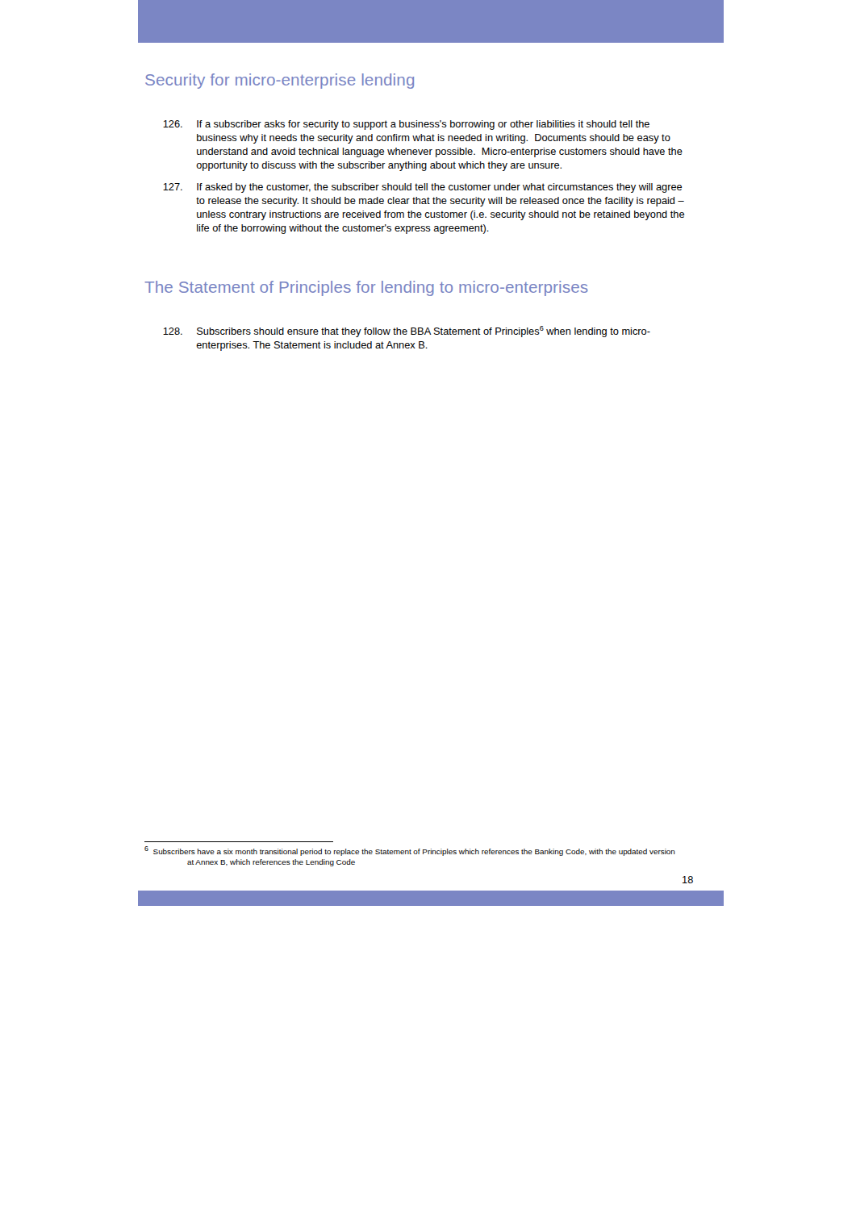Security for micro-enterprise lending
126. If a subscriber asks for security to support a business's borrowing or other liabilities it should tell the business why it needs the security and confirm what is needed in writing. Documents should be easy to understand and avoid technical language whenever possible. Micro-enterprise customers should have the opportunity to discuss with the subscriber anything about which they are unsure.
127. If asked by the customer, the subscriber should tell the customer under what circumstances they will agree to release the security. It should be made clear that the security will be released once the facility is repaid – unless contrary instructions are received from the customer (i.e. security should not be retained beyond the life of the borrowing without the customer's express agreement).
The Statement of Principles for lending to micro-enterprises
128. Subscribers should ensure that they follow the BBA Statement of Principles6 when lending to micro-enterprises. The Statement is included at Annex B.
6 Subscribers have a six month transitional period to replace the Statement of Principles which references the Banking Code, with the updated version at Annex B, which references the Lending Code
18